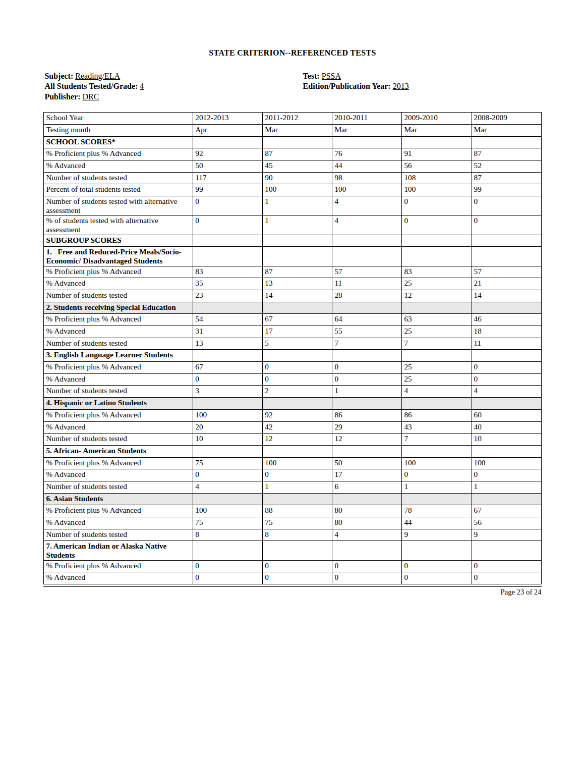STATE CRITERION--REFERENCED TESTS
| Subject: Reading/ELA | Test: PSSA |
| All Students Tested/Grade: 4 | Edition/Publication Year: 2013 |
| Publisher: DRC | |
| School Year | 2012-2013 | 2011-2012 | 2010-2011 | 2009-2010 | 2008-2009 |
| Testing month | Apr | Mar | Mar | Mar | Mar |
| SCHOOL SCORES* | | | | | |
| % Proficient plus % Advanced | 92 | 87 | 76 | 91 | 87 |
| % Advanced | 50 | 45 | 44 | 56 | 52 |
| Number of students tested | 117 | 90 | 98 | 108 | 87 |
| Percent of total students tested | 99 | 100 | 100 | 100 | 99 |
| Number of students tested with alternative assessment | 0 | 1 | 4 | 0 | 0 |
| % of students tested with alternative assessment | 0 | 1 | 4 | 0 | 0 |
| SUBGROUP SCORES | | | | | |
| 1. Free and Reduced-Price Meals/Socio-Economic/ Disadvantaged Students | | | | | |
| % Proficient plus % Advanced | 83 | 87 | 57 | 83 | 57 |
| % Advanced | 35 | 13 | 11 | 25 | 21 |
| Number of students tested | 23 | 14 | 28 | 12 | 14 |
| 2. Students receiving Special Education | | | | | |
| % Proficient plus % Advanced | 54 | 67 | 64 | 63 | 46 |
| % Advanced | 31 | 17 | 55 | 25 | 18 |
| Number of students tested | 13 | 5 | 7 | 7 | 11 |
| 3. English Language Learner Students | | | | | |
| % Proficient plus % Advanced | 67 | 0 | 0 | 25 | 0 |
| % Advanced | 0 | 0 | 0 | 25 | 0 |
| Number of students tested | 3 | 2 | 1 | 4 | 4 |
| 4. Hispanic or Latino Students | | | | | |
| % Proficient plus % Advanced | 100 | 92 | 86 | 86 | 60 |
| % Advanced | 20 | 42 | 29 | 43 | 40 |
| Number of students tested | 10 | 12 | 12 | 7 | 10 |
| 5. African- American Students | | | | | |
| % Proficient plus % Advanced | 75 | 100 | 50 | 100 | 100 |
| % Advanced | 0 | 0 | 17 | 0 | 0 |
| Number of students tested | 4 | 1 | 6 | 1 | 1 |
| 6. Asian Students | | | | | |
| % Proficient plus % Advanced | 100 | 88 | 80 | 78 | 67 |
| % Advanced | 75 | 75 | 80 | 44 | 56 |
| Number of students tested | 8 | 8 | 4 | 9 | 9 |
| 7. American Indian or Alaska Native Students | | | | | |
| % Proficient plus % Advanced | 0 | 0 | 0 | 0 | 0 |
| % Advanced | 0 | 0 | 0 | 0 | 0 |
Page 23 of 24